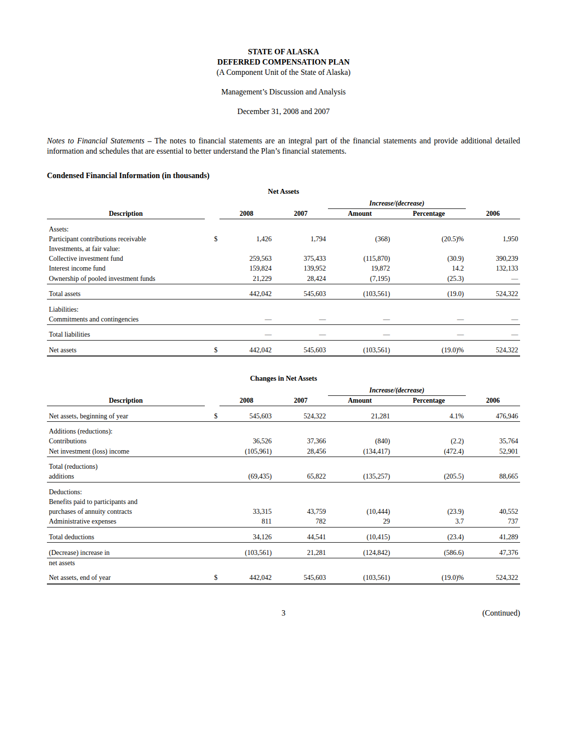STATE OF ALASKA
DEFERRED COMPENSATION PLAN
(A Component Unit of the State of Alaska)
Management’s Discussion and Analysis
December 31, 2008 and 2007
Notes to Financial Statements – The notes to financial statements are an integral part of the financial statements and provide additional detailed information and schedules that are essential to better understand the Plan’s financial statements.
Condensed Financial Information (in thousands)
Net Assets
| | | | | Increase/(decrease) | |
| Description | | 2008 | 2007 | Amount | Percentage | 2006 |
| Assets: | | | | | | |
| Participant contributions receivable | $ | 1,426 | 1,794 | (368) | (20.5)% | 1,950 |
| Investments, at fair value: | | | | | | |
| Collective investment fund | | 259,563 | 375,433 | (115,870) | (30.9) | 390,239 |
| Interest income fund | | 159,824 | 139,952 | 19,872 | 14.2 | 132,133 |
| Ownership of pooled investment funds | | 21,229 | 28,424 | (7,195) | (25.3) | — |
| Total assets | | 442,042 | 545,603 | (103,561) | (19.0) | 524,322 |
| Liabilities: | | | | | | |
| Commitments and contingencies | | — | — | — | — | — |
| Total liabilities | | — | — | — | — | — |
| Net assets | $ | 442,042 | 545,603 | (103,561) | (19.0)% | 524,322 |
Changes in Net Assets
| | | | | Increase/(decrease) | |
| Description | | 2008 | 2007 | Amount | Percentage | 2006 |
| Net assets, beginning of year | $ | 545,603 | 524,322 | 21,281 | 4.1% | 476,946 |
| Additions (reductions): | | | | | | |
| Contributions | | 36,526 | 37,366 | (840) | (2.2) | 35,764 |
| Net investment (loss) income | | (105,961) | 28,456 | (134,417) | (472.4) | 52,901 |
| Total (reductions) | | | | | | |
| additions | | (69,435) | 65,822 | (135,257) | (205.5) | 88,665 |
| Deductions: | | | | | | |
| Benefits paid to participants and | | | | | | |
| purchases of annuity contracts | | 33,315 | 43,759 | (10,444) | (23.9) | 40,552 |
| Administrative expenses | | 811 | 782 | 29 | 3.7 | 737 |
| Total deductions | | 34,126 | 44,541 | (10,415) | (23.4) | 41,289 |
| (Decrease) increase in | | (103,561) | 21,281 | (124,842) | (586.6) | 47,376 |
| net assets | | | | | | |
| Net assets, end of year | $ | 442,042 | 545,603 | (103,561) | (19.0)% | 524,322 |
3
(Continued)